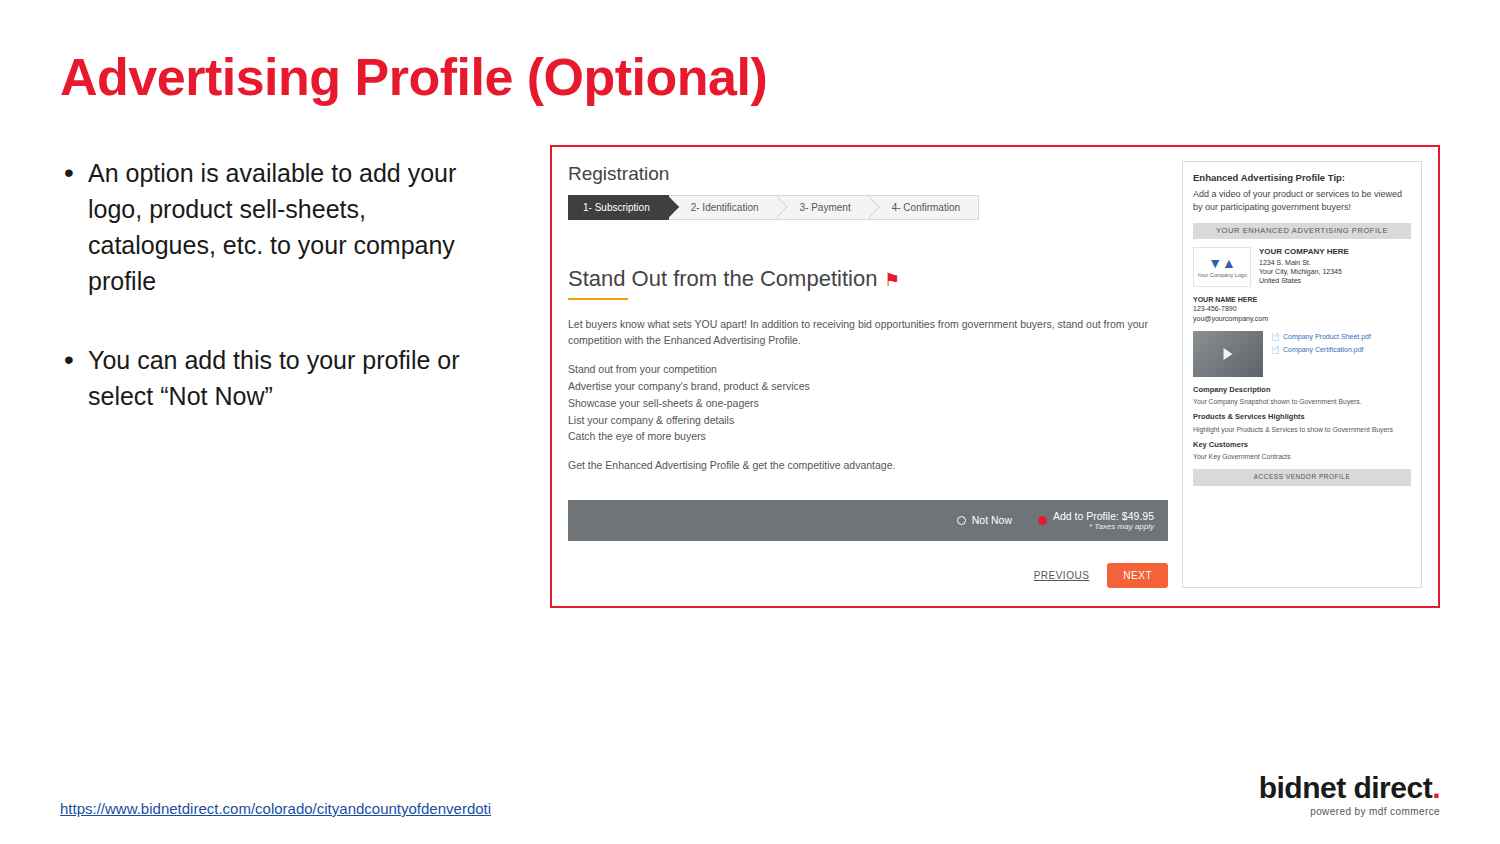Advertising Profile (Optional)
An option is available to add your logo, product sell-sheets, catalogues, etc. to your company profile
You can add this to your profile or select “Not Now”
Registration
1- Subscription 2- Identification 3- Payment 4- Confirmation
Stand Out from the Competition ⚑
Let buyers know what sets YOU apart! In addition to receiving bid opportunities from government buyers, stand out from your competition with the Enhanced Advertising Profile.
Stand out from your competition
Advertise your company's brand, product & services
Showcase your sell-sheets & one-pagers
List your company & offering details
Catch the eye of more buyers
Get the Enhanced Advertising Profile & get the competitive advantage.
Not Now
Add to Profile: $49.95 * Taxes may apply
PREVIOUS NEXT
Enhanced Advertising Profile Tip:
Add a video of your product or services to be viewed by our participating government buyers!
YOUR ENHANCED ADVERTISING PROFILE
▼▲ Your Company Logo
YOUR COMPANY HERE
1234 S. Main St.
Your City, Michigan, 12345
United States
YOUR NAME HERE
123-456-7890
you@yourcompany.com
📄Company Product Sheet.pdf
📄Company Certification.pdf
Company Description
Your Company Snapshot shown to Government Buyers.
Products & Services Highlights
Highlight your Products & Services to show to Government Buyers
Key Customers
Your Key Government Contracts
ACCESS VENDOR PROFILE
https://www.bidnetdirect.com/colorado/cityandcountyofdenverdoti
bidnet direct.
powered by mdf commerce